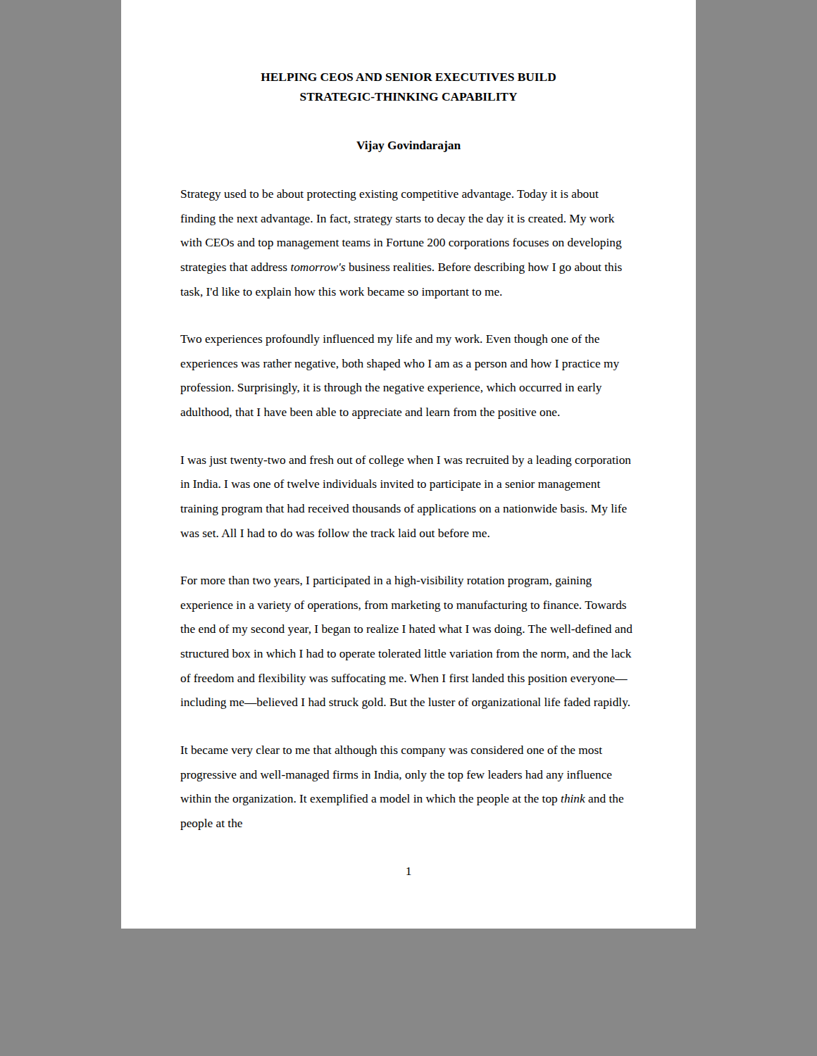Helping CEOs and Senior Executives Build
Strategic-Thinking Capability
Vijay Govindarajan
Strategy used to be about protecting existing competitive advantage. Today it is about finding the next advantage. In fact, strategy starts to decay the day it is created. My work with CEOs and top management teams in Fortune 200 corporations focuses on developing strategies that address tomorrow's business realities. Before describing how I go about this task, I'd like to explain how this work became so important to me.
Two experiences profoundly influenced my life and my work. Even though one of the experiences was rather negative, both shaped who I am as a person and how I practice my profession. Surprisingly, it is through the negative experience, which occurred in early adulthood, that I have been able to appreciate and learn from the positive one.
I was just twenty-two and fresh out of college when I was recruited by a leading corporation in India. I was one of twelve individuals invited to participate in a senior management training program that had received thousands of applications on a nationwide basis. My life was set. All I had to do was follow the track laid out before me.
For more than two years, I participated in a high-visibility rotation program, gaining experience in a variety of operations, from marketing to manufacturing to finance. Towards the end of my second year, I began to realize I hated what I was doing. The well-defined and structured box in which I had to operate tolerated little variation from the norm, and the lack of freedom and flexibility was suffocating me. When I first landed this position everyone—including me—believed I had struck gold. But the luster of organizational life faded rapidly.
It became very clear to me that although this company was considered one of the most progressive and well-managed firms in India, only the top few leaders had any influence within the organization. It exemplified a model in which the people at the top think and the people at the
1